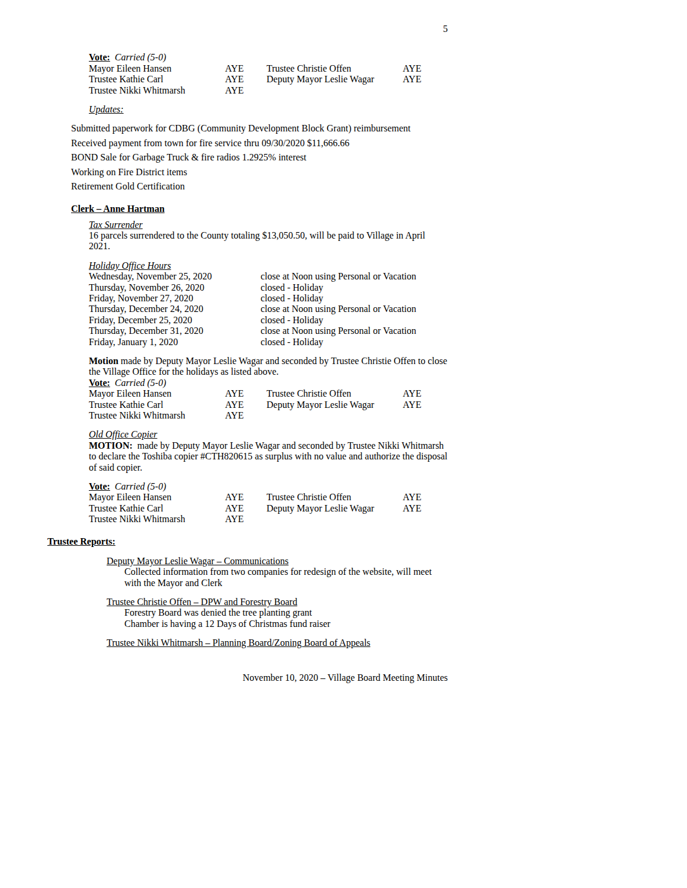5
Vote: Carried (5-0)
| Mayor Eileen Hansen | AYE | Trustee Christie Offen | AYE |
| Trustee Kathie Carl | AYE | Deputy Mayor Leslie Wagar | AYE |
| Trustee Nikki Whitmarsh | AYE | | |
Updates:
Submitted paperwork for CDBG (Community Development Block Grant) reimbursement
Received payment from town for fire service thru 09/30/2020 $11,666.66
BOND Sale for Garbage Truck & fire radios 1.2925% interest
Working on Fire District items
Retirement Gold Certification
Clerk – Anne Hartman
Tax Surrender
16 parcels surrendered to the County totaling $13,050.50, will be paid to Village in April 2021.
Holiday Office Hours
| Wednesday, November 25, 2020 | close at Noon using Personal or Vacation |
| Thursday, November 26, 2020 | closed - Holiday |
| Friday, November 27, 2020 | closed - Holiday |
| Thursday, December 24, 2020 | close at Noon using Personal or Vacation |
| Friday, December 25, 2020 | closed - Holiday |
| Thursday, December 31, 2020 | close at Noon using Personal or Vacation |
| Friday, January 1, 2020 | closed - Holiday |
Motion made by Deputy Mayor Leslie Wagar and seconded by Trustee Christie Offen to close the Village Office for the holidays as listed above.
Vote: Carried (5-0)
| Mayor Eileen Hansen | AYE | Trustee Christie Offen | AYE |
| Trustee Kathie Carl | AYE | Deputy Mayor Leslie Wagar | AYE |
| Trustee Nikki Whitmarsh | AYE | | |
Old Office Copier
MOTION: made by Deputy Mayor Leslie Wagar and seconded by Trustee Nikki Whitmarsh to declare the Toshiba copier #CTH820615 as surplus with no value and authorize the disposal of said copier.
Vote: Carried (5-0)
| Mayor Eileen Hansen | AYE | Trustee Christie Offen | AYE |
| Trustee Kathie Carl | AYE | Deputy Mayor Leslie Wagar | AYE |
| Trustee Nikki Whitmarsh | AYE | | |
Trustee Reports:
Deputy Mayor Leslie Wagar – Communications
Collected information from two companies for redesign of the website, will meet with the Mayor and Clerk
Trustee Christie Offen – DPW and Forestry Board
Forestry Board was denied the tree planting grant
Chamber is having a 12 Days of Christmas fund raiser
Trustee Nikki Whitmarsh – Planning Board/Zoning Board of Appeals
November 10, 2020 – Village Board Meeting Minutes